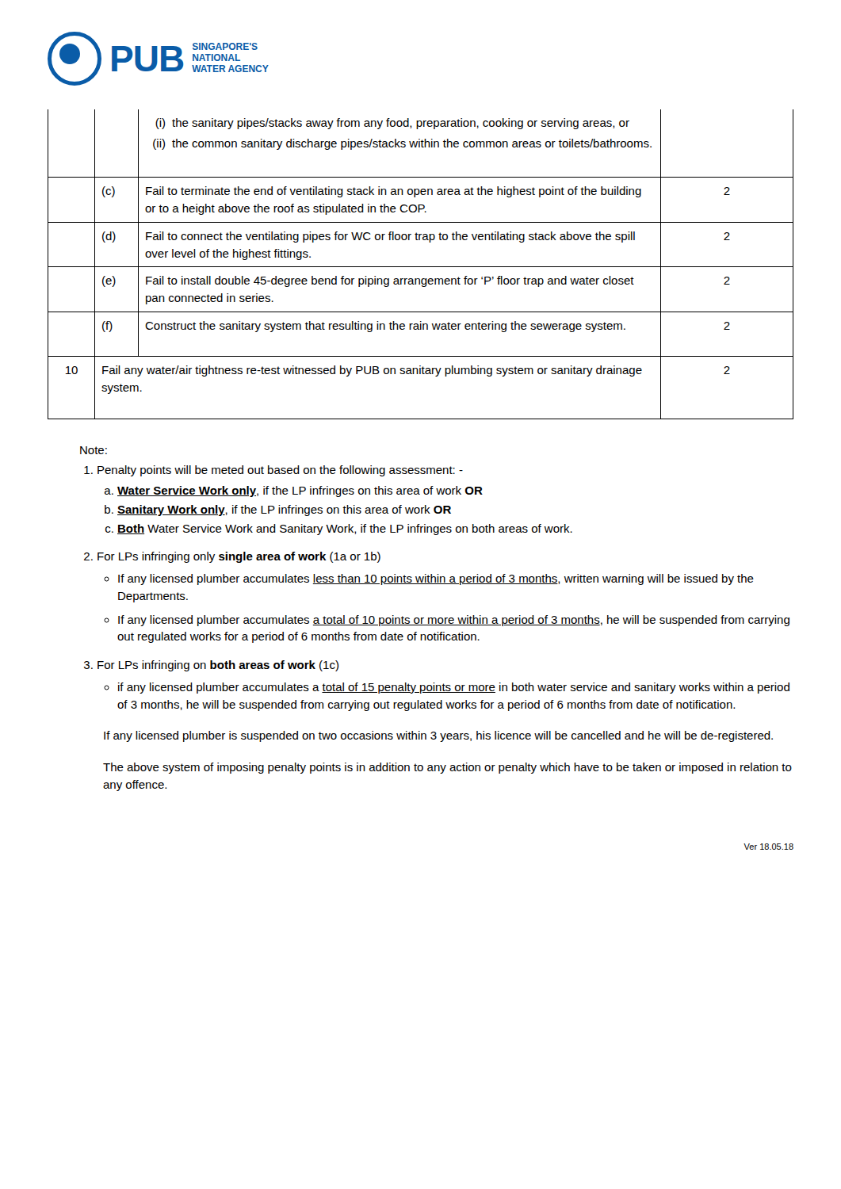PUB
SINGAPORE'S
NATIONAL
WATER AGENCY
| | | (i) the sanitary pipes/stacks away from any food, preparation, cooking or serving areas, or (ii) the common sanitary discharge pipes/stacks within the common areas or toilets/bathrooms. | |
| | (c) | Fail to terminate the end of ventilating stack in an open area at the highest point of the building or to a height above the roof as stipulated in the COP. | 2 |
| | (d) | Fail to connect the ventilating pipes for WC or floor trap to the ventilating stack above the spill over level of the highest fittings. | 2 |
| | (e) | Fail to install double 45-degree bend for piping arrangement for ‘P’ floor trap and water closet pan connected in series. | 2 |
| | (f) | Construct the sanitary system that resulting in the rain water entering the sewerage system. | 2 |
| 10 | Fail any water/air tightness re-test witnessed by PUB on sanitary plumbing system or sanitary drainage system. | 2 |
Note:
Penalty points will be meted out based on the following assessment: -
Water Service Work only, if the LP infringes on this area of work OR
Sanitary Work only, if the LP infringes on this area of work OR
Both Water Service Work and Sanitary Work, if the LP infringes on both areas of work.
For LPs infringing only single area of work (1a or 1b)
If any licensed plumber accumulates less than 10 points within a period of 3 months, written warning will be issued by the Departments.
If any licensed plumber accumulates a total of 10 points or more within a period of 3 months, he will be suspended from carrying out regulated works for a period of 6 months from date of notification.
For LPs infringing on both areas of work (1c)
if any licensed plumber accumulates a total of 15 penalty points or more in both water service and sanitary works within a period of 3 months, he will be suspended from carrying out regulated works for a period of 6 months from date of notification.
If any licensed plumber is suspended on two occasions within 3 years, his licence will be cancelled and he will be de-registered.
The above system of imposing penalty points is in addition to any action or penalty which have to be taken or imposed in relation to any offence.
Ver 18.05.18